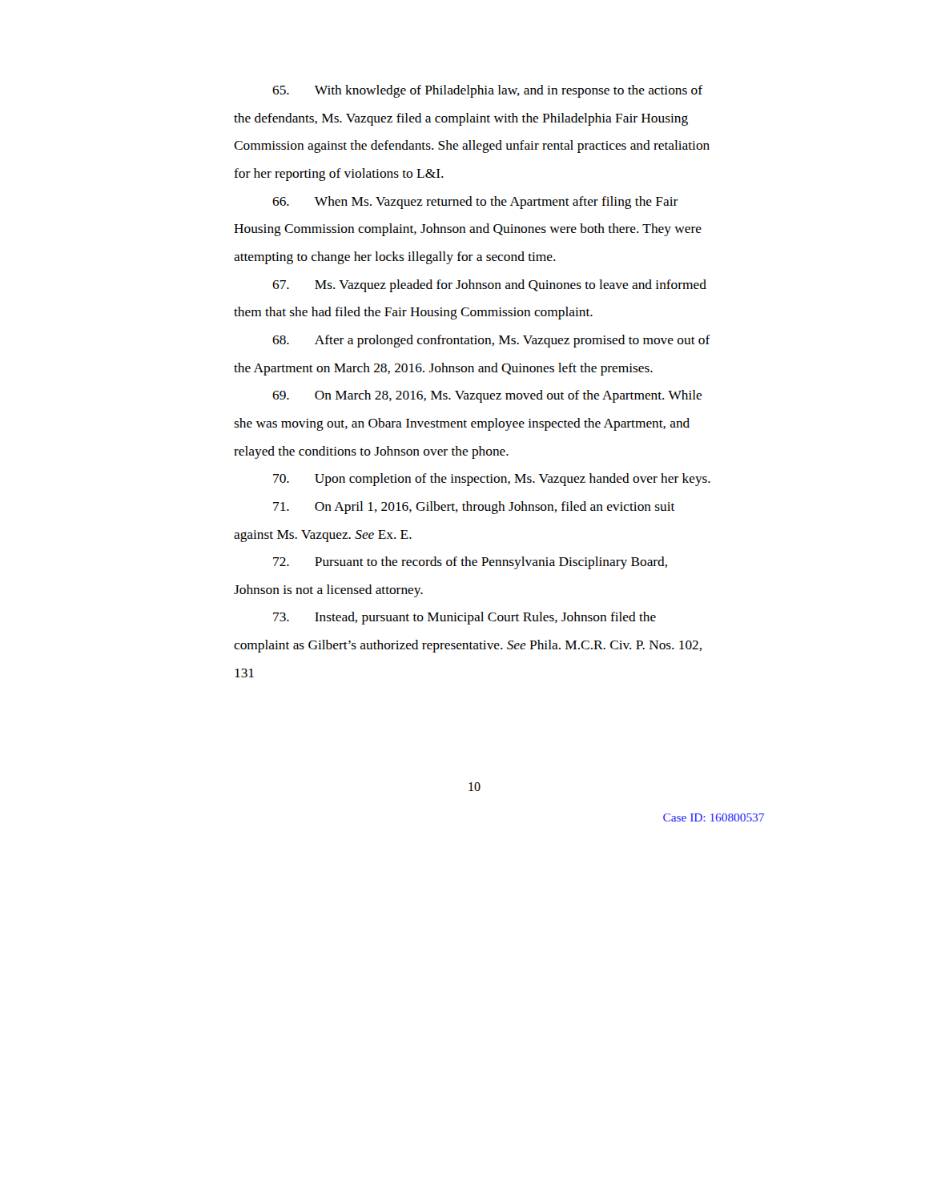65. With knowledge of Philadelphia law, and in response to the actions of the defendants, Ms. Vazquez filed a complaint with the Philadelphia Fair Housing Commission against the defendants. She alleged unfair rental practices and retaliation for her reporting of violations to L&I.
66. When Ms. Vazquez returned to the Apartment after filing the Fair Housing Commission complaint, Johnson and Quinones were both there. They were attempting to change her locks illegally for a second time.
67. Ms. Vazquez pleaded for Johnson and Quinones to leave and informed them that she had filed the Fair Housing Commission complaint.
68. After a prolonged confrontation, Ms. Vazquez promised to move out of the Apartment on March 28, 2016. Johnson and Quinones left the premises.
69. On March 28, 2016, Ms. Vazquez moved out of the Apartment. While she was moving out, an Obara Investment employee inspected the Apartment, and relayed the conditions to Johnson over the phone.
70. Upon completion of the inspection, Ms. Vazquez handed over her keys.
71. On April 1, 2016, Gilbert, through Johnson, filed an eviction suit against Ms. Vazquez. See Ex. E.
72. Pursuant to the records of the Pennsylvania Disciplinary Board, Johnson is not a licensed attorney.
73. Instead, pursuant to Municipal Court Rules, Johnson filed the complaint as Gilbert’s authorized representative. See Phila. M.C.R. Civ. P. Nos. 102, 131
10
Case ID: 160800537